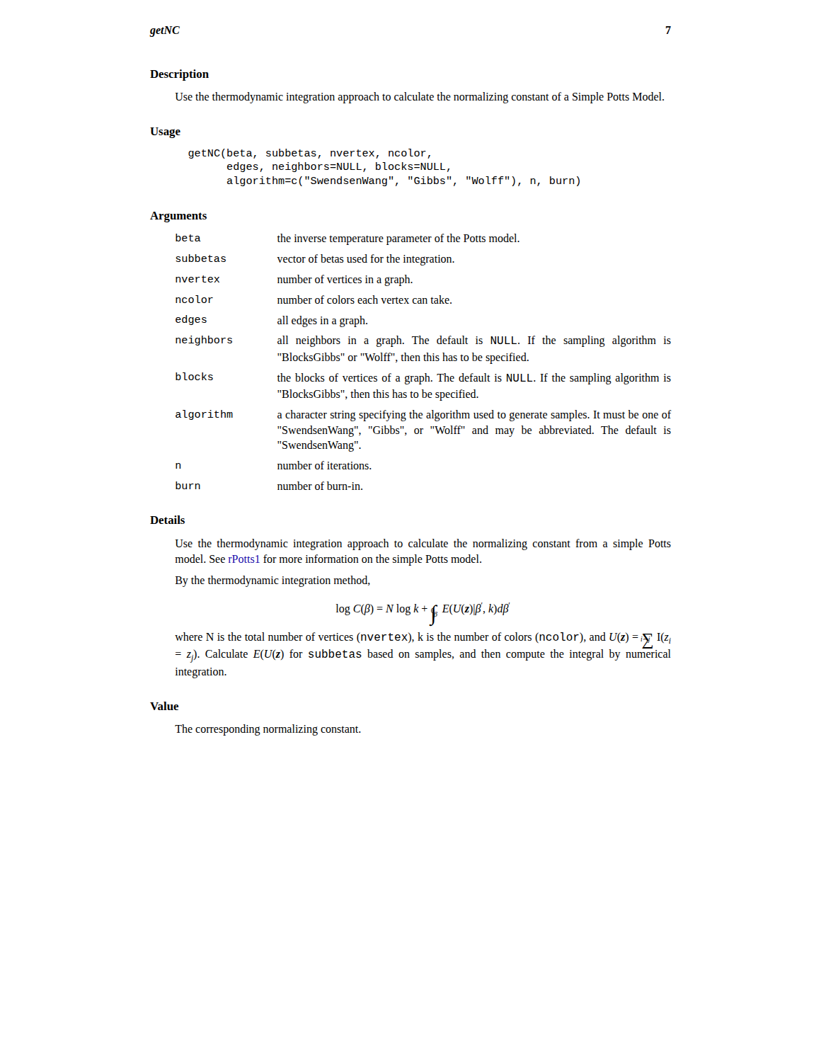getNC 7
Description
Use the thermodynamic integration approach to calculate the normalizing constant of a Simple Potts Model.
Usage
getNC(beta, subbetas, nvertex, ncolor,
      edges, neighbors=NULL, blocks=NULL,
      algorithm=c("SwendsenWang", "Gibbs", "Wolff"), n, burn)
Arguments
beta
the inverse temperature parameter of the Potts model.
subbetas
vector of betas used for the integration.
nvertex
number of vertices in a graph.
ncolor
number of colors each vertex can take.
edges
all edges in a graph.
neighbors
all neighbors in a graph. The default is NULL. If the sampling algorithm is "BlocksGibbs" or "Wolff", then this has to be specified.
blocks
the blocks of vertices of a graph. The default is NULL. If the sampling algorithm is "BlocksGibbs", then this has to be specified.
algorithm
a character string specifying the algorithm used to generate samples. It must be one of "SwendsenWang", "Gibbs", or "Wolff" and may be abbreviated. The default is "SwendsenWang".
n
number of iterations.
burn
number of burn-in.
Details
Use the thermodynamic integration approach to calculate the normalizing constant from a simple Potts model. See rPotts1 for more information on the simple Potts model.
By the thermodynamic integration method,
log C(β) = N log k + ∫β 0 E(U(z)|β′, k)dβ′
where N is the total number of vertices (nvertex), k is the number of colors (ncolor), and U(z) = ∑i∼j I(zi = zj). Calculate E(U(z) for subbetas based on samples, and then compute the integral by numerical integration.
Value
The corresponding normalizing constant.